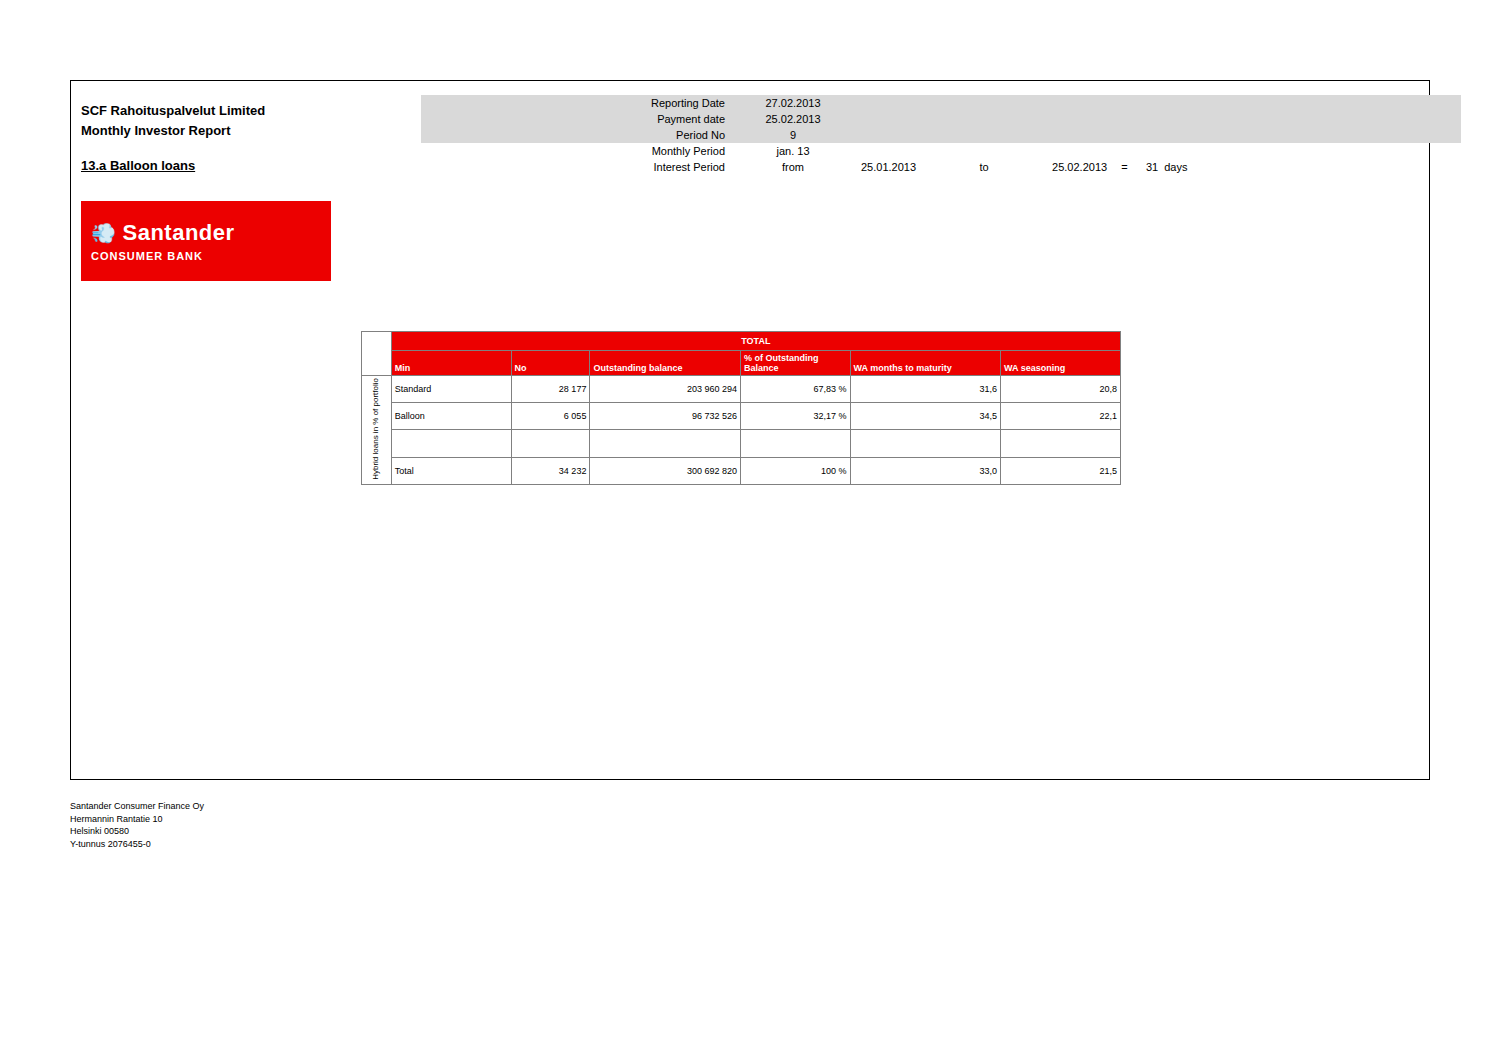SCF Rahoituspalvelut Limited
Monthly Investor Report
13.a Balloon loans
| Reporting Date | 27.02.2013 | | | | |
| Payment date | 25.02.2013 | | | | |
| Period No | 9 | | | | |
| Monthly Period | jan. 13 | | | | |
| Interest Period | from | 25.01.2013 | to | 25.02.2013 | = 31 days |
💨Santander
CONSUMER BANK
| | TOTAL |
| --- | --- |
| Min | No | Outstanding balance | % of Outstanding Balance | WA months to maturity | WA seasoning |
| Hybrid loans in % of portfolio | Standard | 28 177 | 203 960 294 | 67,83 % | 31,6 | 20,8 |
| Balloon | 6 055 | 96 732 526 | 32,17 % | 34,5 | 22,1 |
| Total | 34 232 | 300 692 820 | 100 % | 33,0 | 21,5 |
Santander Consumer Finance Oy
Hermannin Rantatie 10
Helsinki 00580
Y-tunnus 2076455-0